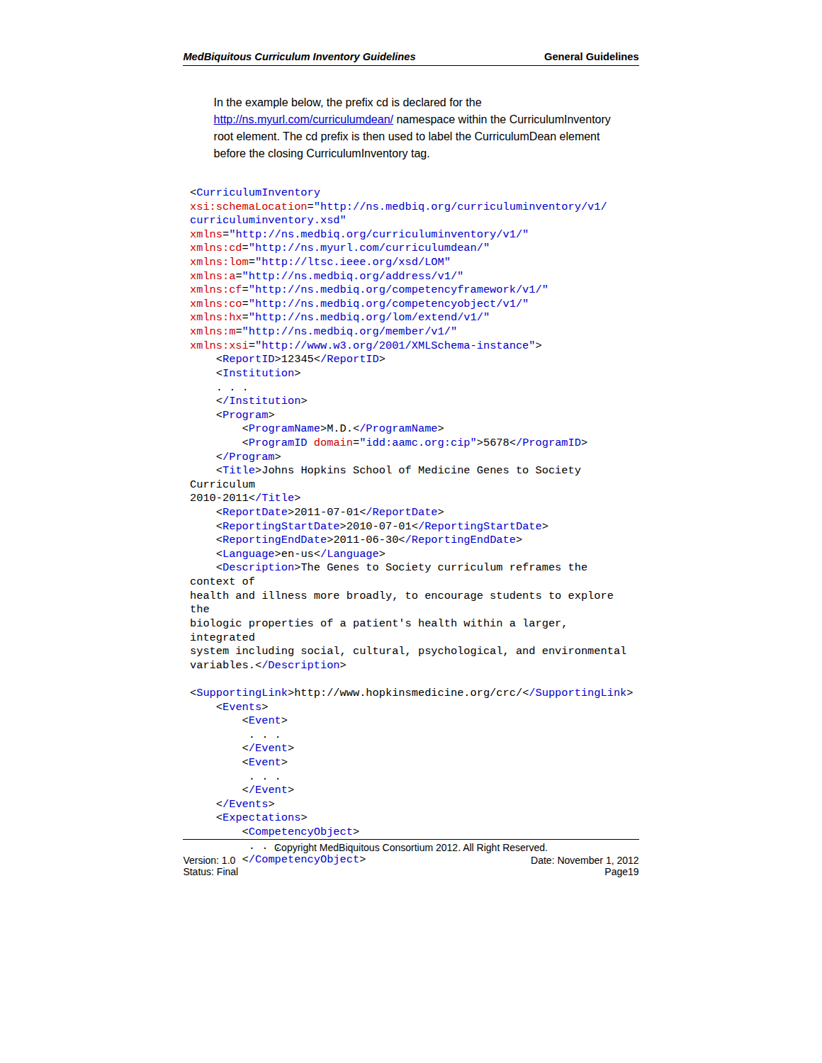MedBiquitous Curriculum Inventory Guidelines
General Guidelines
In the example below, the prefix cd is declared for the http://ns.myurl.com/curriculumdean/ namespace within the CurriculumInventory root element. The cd prefix is then used to label the CurriculumDean element before the closing CurriculumInventory tag.
<CurriculumInventory
xsi:schemaLocation="http://ns.medbiq.org/curriculuminventory/v1/
curriculuminventory.xsd"
xmlns="http://ns.medbiq.org/curriculuminventory/v1/"
xmlns:cd="http://ns.myurl.com/curriculumdean/"
xmlns:lom="http://ltsc.ieee.org/xsd/LOM"
xmlns:a="http://ns.medbiq.org/address/v1/"
xmlns:cf="http://ns.medbiq.org/competencyframework/v1/"
xmlns:co="http://ns.medbiq.org/competencyobject/v1/"
xmlns:hx="http://ns.medbiq.org/lom/extend/v1/"
xmlns:m="http://ns.medbiq.org/member/v1/"
xmlns:xsi="http://www.w3.org/2001/XMLSchema-instance">
    <ReportID>12345</ReportID>
    <Institution>
    . . .
    </Institution>
    <Program>
        <ProgramName>M.D.</ProgramName>
        <ProgramID domain="idd:aamc.org:cip">5678</ProgramID>
    </Program>
    <Title>Johns Hopkins School of Medicine Genes to Society Curriculum
2010-2011</Title>
    <ReportDate>2011-07-01</ReportDate>
    <ReportingStartDate>2010-07-01</ReportingStartDate>
    <ReportingEndDate>2011-06-30</ReportingEndDate>
    <Language>en-us</Language>
    <Description>The Genes to Society curriculum reframes the context of
health and illness more broadly, to encourage students to explore the
biologic properties of a patient's health within a larger, integrated
system including social, cultural, psychological, and environmental
variables.</Description>
    <SupportingLink>http://www.hopkinsmedicine.org/crc/</SupportingLink>
    <Events>
        <Event>
         . . .
        </Event>
        <Event>
         . . .
        </Event>
    </Events>
    <Expectations>
        <CompetencyObject>
         . . .
        </CompetencyObject>
Copyright MedBiquitous Consortium 2012. All Right Reserved.
Version: 1.0
Status: Final
Date: November 1, 2012
Page19